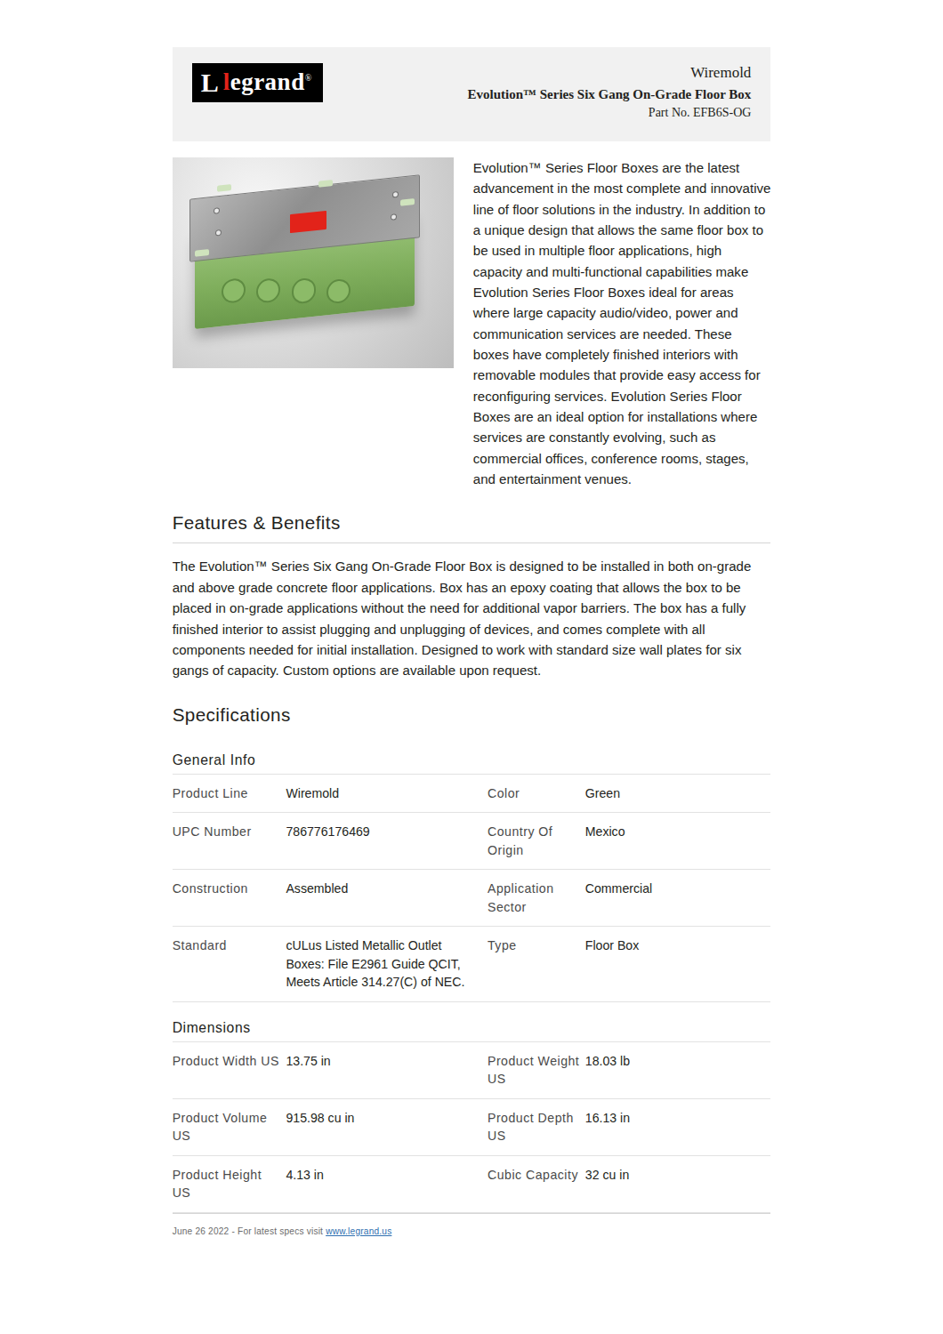L legrand®
Wiremold
Evolution™ Series Six Gang On-Grade Floor Box
Part No. EFB6S-OG
Evolution™ Series Floor Boxes are the latest advancement in the most complete and innovative line of floor solutions in the industry. In addition to a unique design that allows the same floor box to be used in multiple floor applications, high capacity and multi-functional capabilities make Evolution Series Floor Boxes ideal for areas where large capacity audio/video, power and communication services are needed. These boxes have completely finished interiors with removable modules that provide easy access for reconfiguring services. Evolution Series Floor Boxes are an ideal option for installations where services are constantly evolving, such as commercial offices, conference rooms, stages, and entertainment venues.
Features & Benefits
The Evolution™ Series Six Gang On-Grade Floor Box is designed to be installed in both on-grade and above grade concrete floor applications. Box has an epoxy coating that allows the box to be placed in on-grade applications without the need for additional vapor barriers. The box has a fully finished interior to assist plugging and unplugging of devices, and comes complete with all components needed for initial installation. Designed to work with standard size wall plates for six gangs of capacity. Custom options are available upon request.
Specifications
General Info
| Product Line | Wiremold | Color | Green |
| UPC Number | 786776176469 | Country Of Origin | Mexico |
| Construction | Assembled | Application Sector | Commercial |
| Standard | cULus Listed Metallic Outlet Boxes: File E2961 Guide QCIT, Meets Article 314.27(C) of NEC. | Type | Floor Box |
Dimensions
| Product Width US | 13.75 in | Product Weight US | 18.03 lb |
| Product Volume US | 915.98 cu in | Product Depth US | 16.13 in |
| Product Height US | 4.13 in | Cubic Capacity | 32 cu in |
June 26 2022 - For latest specs visit www.legrand.us